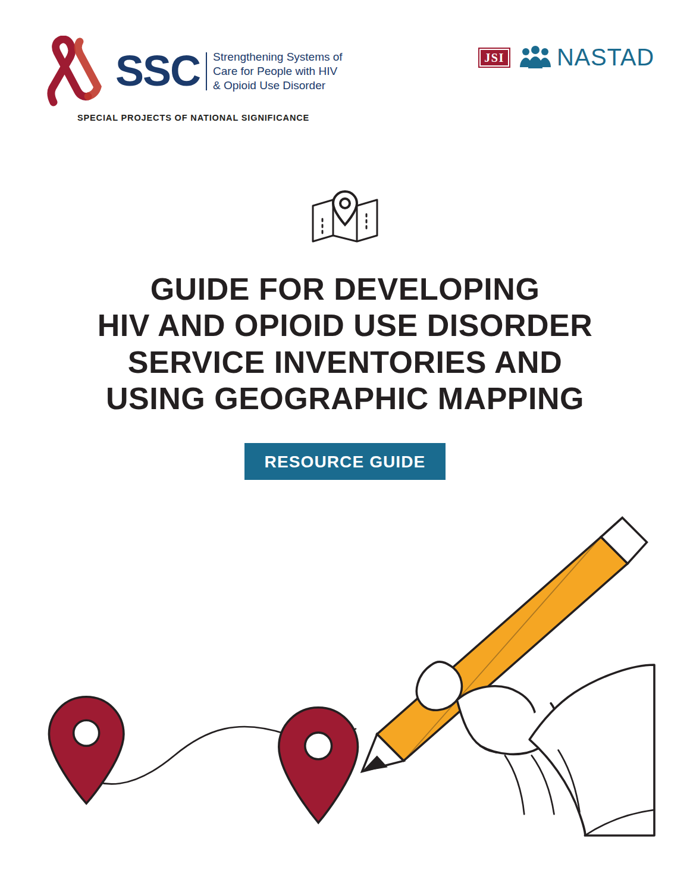SSC
Strengthening Systems of
Care for People with HIV
& Opioid Use Disorder
Special Projects of National Significance
JSI
NASTAD
Guide for Developing
HIV and Opioid Use Disorder
Service Inventories and
Using Geographic Mapping
Resource Guide